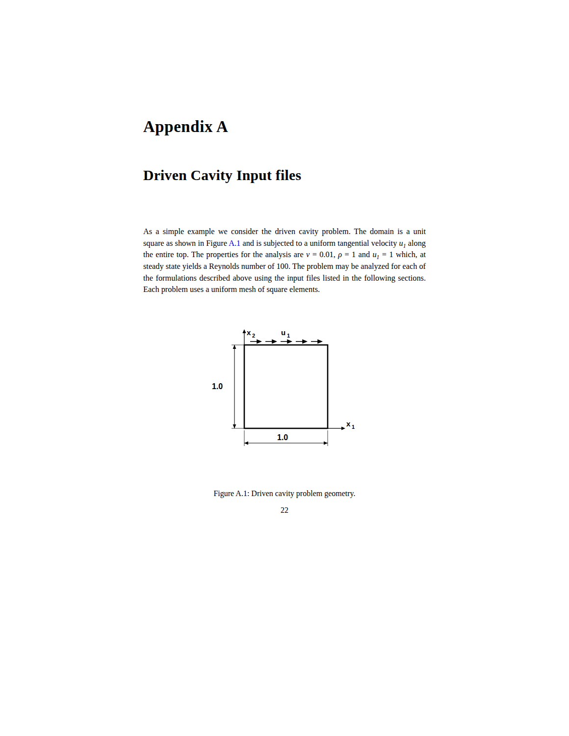Appendix A
Driven Cavity Input files
As a simple example we consider the driven cavity problem. The domain is a unit square as shown in Figure A.1 and is subjected to a uniform tangential velocity u1 along the entire top. The properties for the analysis are ν = 0.01, ρ = 1 and u1 = 1 which, at steady state yields a Reynolds number of 100. The problem may be analyzed for each of the formulations described above using the input files listed in the following sections. Each problem uses a uniform mesh of square elements.
x 2 x 1 u 1 1.0 1.0
Figure A.1: Driven cavity problem geometry.
22